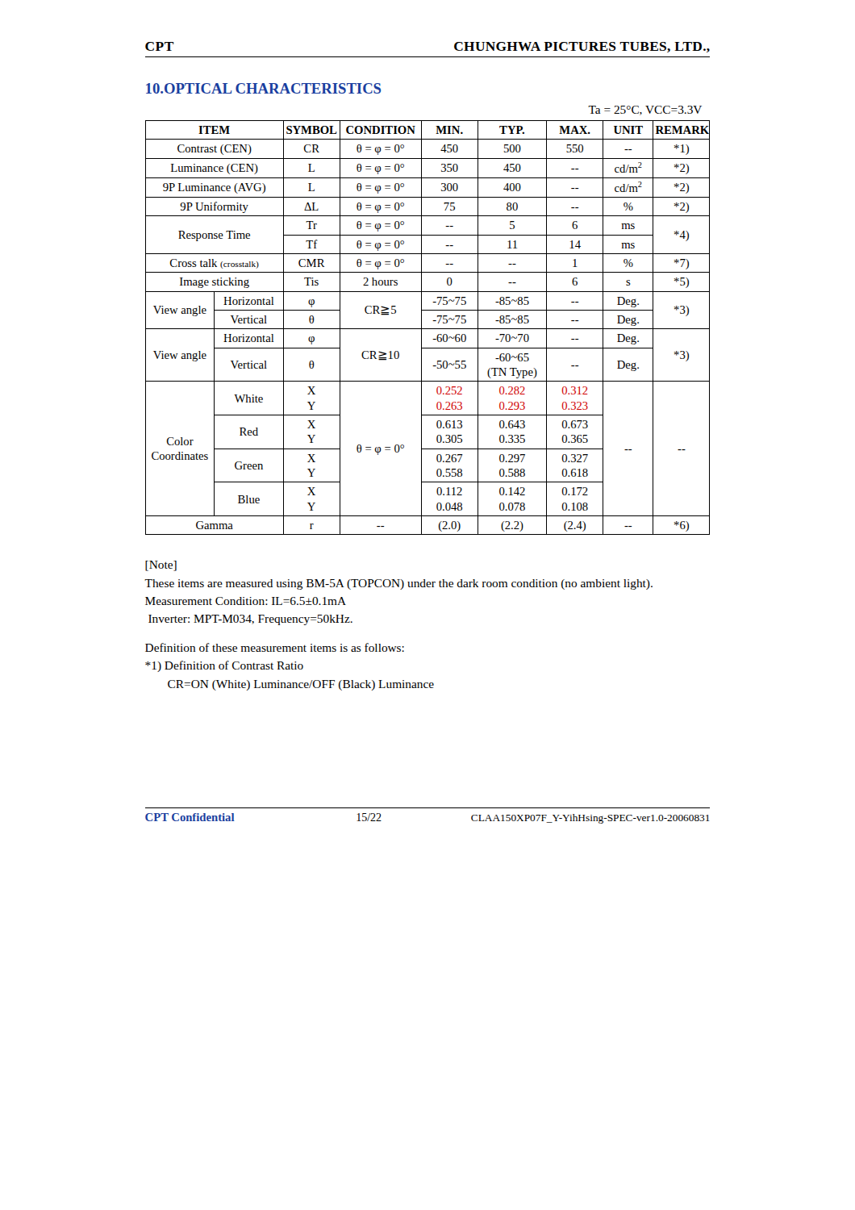CPT
CHUNGHWA PICTURES TUBES, LTD.,
10.OPTICAL CHARACTERISTICS
Ta = 25°C, VCC=3.3V
| ITEM | SYMBOL | CONDITION | MIN. | TYP. | MAX. | UNIT | REMARK |
| --- | --- | --- | --- | --- | --- | --- | --- |
| Contrast (CEN) | CR | θ = φ = 0° | 450 | 500 | 550 | -- | *1) |
| Luminance (CEN) | L | θ = φ = 0° | 350 | 450 | -- | cd/m 2 | *2) |
| 9P Luminance (AVG) | L | θ = φ = 0° | 300 | 400 | -- | cd/m 2 | *2) |
| 9P Uniformity | ΔL | θ = φ = 0° | 75 | 80 | -- | % | *2) |
| Response Time | Tr | θ = φ = 0° | -- | 5 | 6 | ms | *4) |
| Tf | θ = φ = 0° | -- | 11 | 14 | ms |
| Cross talk (crosstalk) | CMR | θ = φ = 0° | -- | -- | 1 | % | *7) |
| Image sticking | Tis | 2 hours | 0 | -- | 6 | s | *5) |
| View angle | Horizontal | φ | CR≧5 | -75~75 | -85~85 | -- | Deg. | *3) |
| Vertical | θ | -75~75 | -85~85 | -- | Deg. |
| View angle | Horizontal | φ | CR≧10 | -60~60 | -70~70 | -- | Deg. | *3) |
| Vertical | θ | -50~55 | -60~65 (TN Type) | -- | Deg. |
| Color Coordinates | White | X Y | θ = φ = 0° | 0.252 0.263 | 0.282 0.293 | 0.312 0.323 | -- | -- |
| Red | X Y | 0.613 0.305 | 0.643 0.335 | 0.673 0.365 |
| Green | X Y | 0.267 0.558 | 0.297 0.588 | 0.327 0.618 |
| Blue | X Y | 0.112 0.048 | 0.142 0.078 | 0.172 0.108 |
| Gamma | r | -- | (2.0) | (2.2) | (2.4) | -- | *6) |
[Note]
These items are measured using BM-5A (TOPCON) under the dark room condition (no ambient light).
Measurement Condition: IL=6.5±0.1mA
Inverter: MPT-M034, Frequency=50kHz.
Definition of these measurement items is as follows:
*1) Definition of Contrast Ratio
CR=ON (White) Luminance/OFF (Black) Luminance
CPT Confidential
15/22
CLAA150XP07F_Y-YihHsing-SPEC-ver1.0-20060831